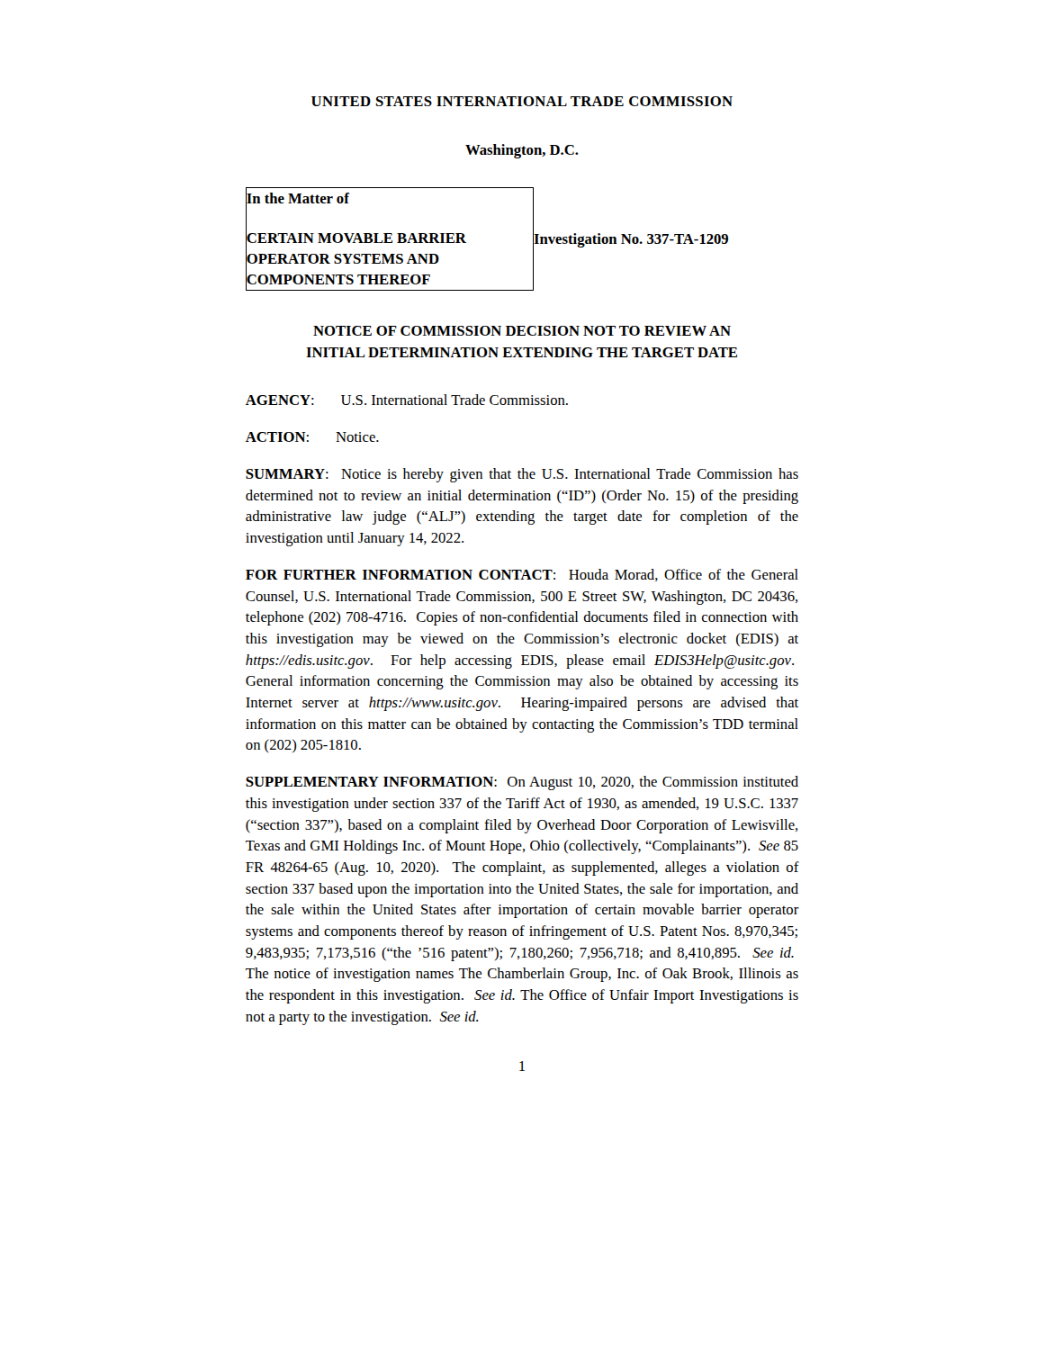United States International Trade Commission
Washington, D.C.
| In the Matter of Certain Movable Barrier Operator Systems and Components Thereof | Investigation No. 337-TA-1209 |
Notice of Commission Decision Not to Review an
Initial Determination Extending the Target Date
AGENCY: U.S. International Trade Commission.
ACTION: Notice.
SUMMARY: Notice is hereby given that the U.S. International Trade Commission has determined not to review an initial determination (“ID”) (Order No. 15) of the presiding administrative law judge (“ALJ”) extending the target date for completion of the investigation until January 14, 2022.
FOR FURTHER INFORMATION CONTACT: Houda Morad, Office of the General Counsel, U.S. International Trade Commission, 500 E Street SW, Washington, DC 20436, telephone (202) 708-4716. Copies of non-confidential documents filed in connection with this investigation may be viewed on the Commission’s electronic docket (EDIS) at https://edis.usitc.gov. For help accessing EDIS, please email EDIS3Help@usitc.gov. General information concerning the Commission may also be obtained by accessing its Internet server at https://www.usitc.gov. Hearing-impaired persons are advised that information on this matter can be obtained by contacting the Commission’s TDD terminal on (202) 205-1810.
SUPPLEMENTARY INFORMATION: On August 10, 2020, the Commission instituted this investigation under section 337 of the Tariff Act of 1930, as amended, 19 U.S.C. 1337 (“section 337”), based on a complaint filed by Overhead Door Corporation of Lewisville, Texas and GMI Holdings Inc. of Mount Hope, Ohio (collectively, “Complainants”). See 85 FR 48264-65 (Aug. 10, 2020). The complaint, as supplemented, alleges a violation of section 337 based upon the importation into the United States, the sale for importation, and the sale within the United States after importation of certain movable barrier operator systems and components thereof by reason of infringement of U.S. Patent Nos. 8,970,345; 9,483,935; 7,173,516 (“the ’516 patent”); 7,180,260; 7,956,718; and 8,410,895. See id. The notice of investigation names The Chamberlain Group, Inc. of Oak Brook, Illinois as the respondent in this investigation. See id. The Office of Unfair Import Investigations is not a party to the investigation. See id.
1